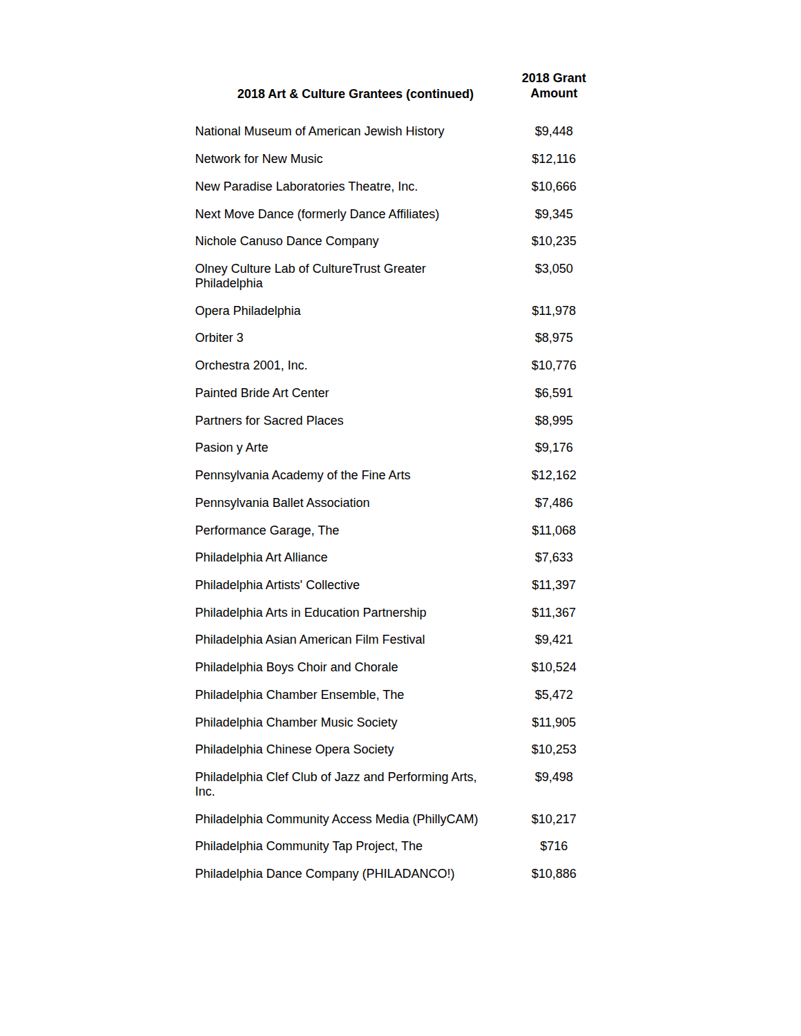| 2018 Art & Culture Grantees (continued) | 2018 Grant Amount |
| --- | --- |
| National Museum of American Jewish History | $9,448 |
| Network for New Music | $12,116 |
| New Paradise Laboratories Theatre, Inc. | $10,666 |
| Next Move Dance (formerly Dance Affiliates) | $9,345 |
| Nichole Canuso Dance Company | $10,235 |
| Olney Culture Lab of CultureTrust Greater Philadelphia | $3,050 |
| Opera Philadelphia | $11,978 |
| Orbiter 3 | $8,975 |
| Orchestra 2001, Inc. | $10,776 |
| Painted Bride Art Center | $6,591 |
| Partners for Sacred Places | $8,995 |
| Pasion y Arte | $9,176 |
| Pennsylvania Academy of the Fine Arts | $12,162 |
| Pennsylvania Ballet Association | $7,486 |
| Performance Garage, The | $11,068 |
| Philadelphia Art Alliance | $7,633 |
| Philadelphia Artists' Collective | $11,397 |
| Philadelphia Arts in Education Partnership | $11,367 |
| Philadelphia Asian American Film Festival | $9,421 |
| Philadelphia Boys Choir and Chorale | $10,524 |
| Philadelphia Chamber Ensemble, The | $5,472 |
| Philadelphia Chamber Music Society | $11,905 |
| Philadelphia Chinese Opera Society | $10,253 |
| Philadelphia Clef Club of Jazz and Performing Arts, Inc. | $9,498 |
| Philadelphia Community Access Media (PhillyCAM) | $10,217 |
| Philadelphia Community Tap Project, The | $716 |
| Philadelphia Dance Company (PHILADANCO!) | $10,886 |